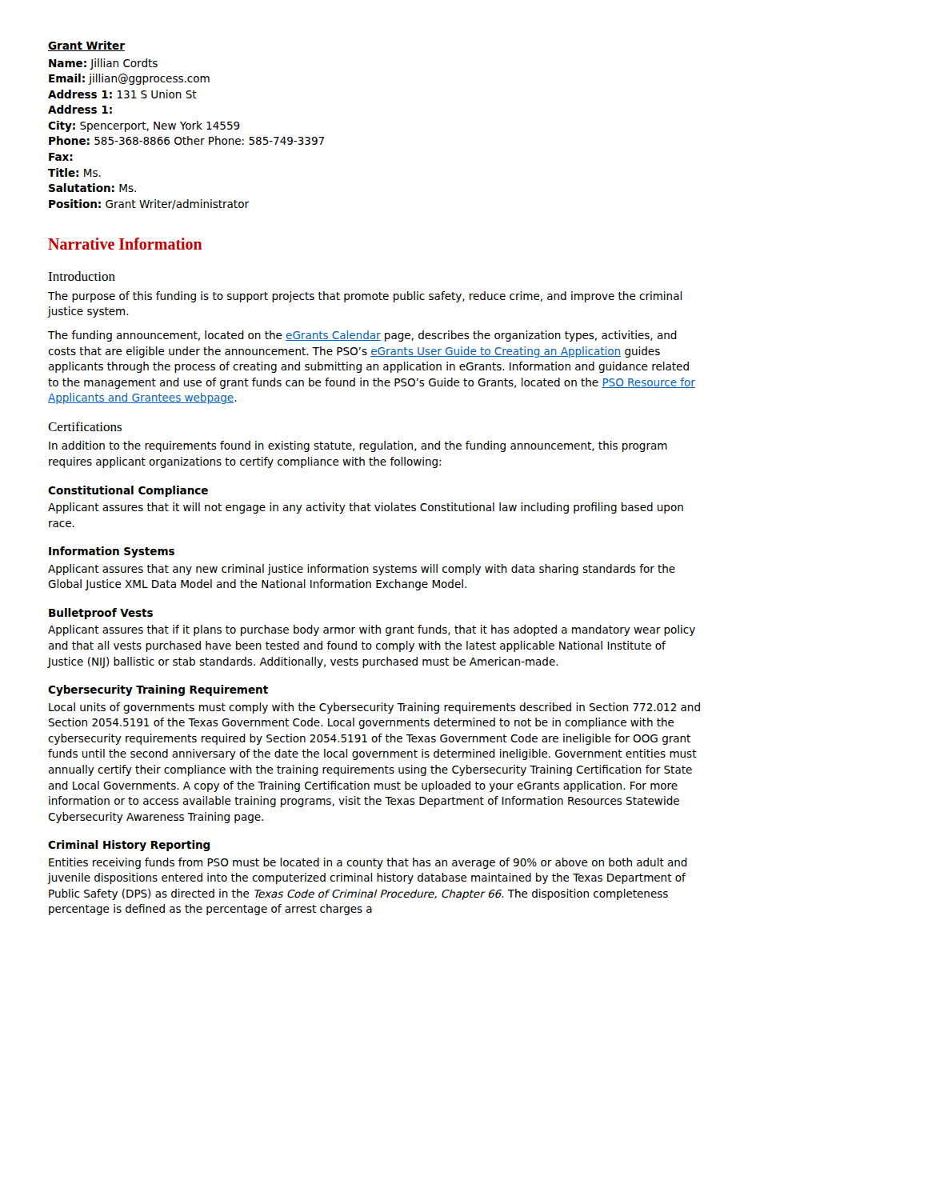Grant Writer
Name: Jillian Cordts
Email: jillian@ggprocess.com
Address 1: 131 S Union St
Address 1:
City: Spencerport, New York 14559
Phone: 585-368-8866 Other Phone: 585-749-3397
Fax:
Title: Ms.
Salutation: Ms.
Position: Grant Writer/administrator
Narrative Information
Introduction
The purpose of this funding is to support projects that promote public safety, reduce crime, and improve the criminal justice system.
The funding announcement, located on the eGrants Calendar page, describes the organization types, activities, and costs that are eligible under the announcement. The PSO’s eGrants User Guide to Creating an Application guides applicants through the process of creating and submitting an application in eGrants. Information and guidance related to the management and use of grant funds can be found in the PSO’s Guide to Grants, located on the PSO Resource for Applicants and Grantees webpage.
Certifications
In addition to the requirements found in existing statute, regulation, and the funding announcement, this program requires applicant organizations to certify compliance with the following:
Constitutional Compliance
Applicant assures that it will not engage in any activity that violates Constitutional law including profiling based upon race.
Information Systems
Applicant assures that any new criminal justice information systems will comply with data sharing standards for the Global Justice XML Data Model and the National Information Exchange Model.
Bulletproof Vests
Applicant assures that if it plans to purchase body armor with grant funds, that it has adopted a mandatory wear policy and that all vests purchased have been tested and found to comply with the latest applicable National Institute of Justice (NIJ) ballistic or stab standards. Additionally, vests purchased must be American-made.
Cybersecurity Training Requirement
Local units of governments must comply with the Cybersecurity Training requirements described in Section 772.012 and Section 2054.5191 of the Texas Government Code. Local governments determined to not be in compliance with the cybersecurity requirements required by Section 2054.5191 of the Texas Government Code are ineligible for OOG grant funds until the second anniversary of the date the local government is determined ineligible. Government entities must annually certify their compliance with the training requirements using the Cybersecurity Training Certification for State and Local Governments. A copy of the Training Certification must be uploaded to your eGrants application. For more information or to access available training programs, visit the Texas Department of Information Resources Statewide Cybersecurity Awareness Training page.
Criminal History Reporting
Entities receiving funds from PSO must be located in a county that has an average of 90% or above on both adult and juvenile dispositions entered into the computerized criminal history database maintained by the Texas Department of Public Safety (DPS) as directed in the Texas Code of Criminal Procedure, Chapter 66. The disposition completeness percentage is defined as the percentage of arrest charges a